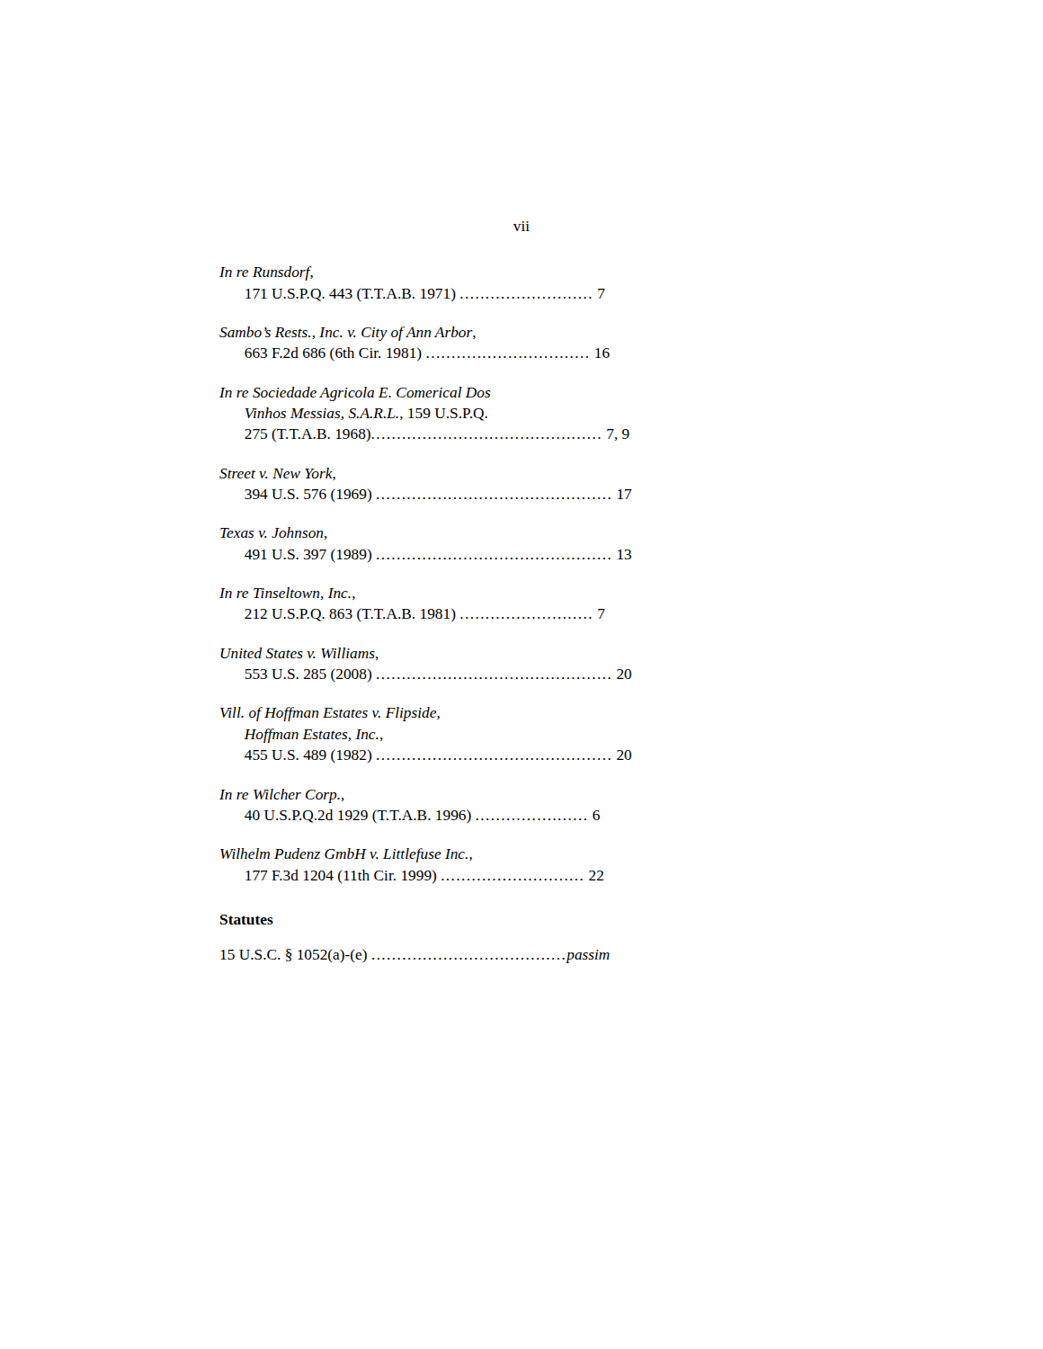vii
In re Runsdorf, 171 U.S.P.Q. 443 (T.T.A.B. 1971) .......................... 7
Sambo’s Rests., Inc. v. City of Ann Arbor, 663 F.2d 686 (6th Cir. 1981) ................................ 16
In re Sociedade Agricola E. Comerical Dos Vinhos Messias, S.A.R.L., 159 U.S.P.Q. 275 (T.T.A.B. 1968)............................................. 7, 9
Street v. New York, 394 U.S. 576 (1969) .............................................. 17
Texas v. Johnson, 491 U.S. 397 (1989) .............................................. 13
In re Tinseltown, Inc., 212 U.S.P.Q. 863 (T.T.A.B. 1981) .......................... 7
United States v. Williams, 553 U.S. 285 (2008) .............................................. 20
Vill. of Hoffman Estates v. Flipside, Hoffman Estates, Inc., 455 U.S. 489 (1982) .............................................. 20
In re Wilcher Corp., 40 U.S.P.Q.2d 1929 (T.T.A.B. 1996) ...................... 6
Wilhelm Pudenz GmbH v. Littlefuse Inc., 177 F.3d 1204 (11th Cir. 1999) ............................ 22
Statutes
15 U.S.C. § 1052(a)-(e) ...................................... passim